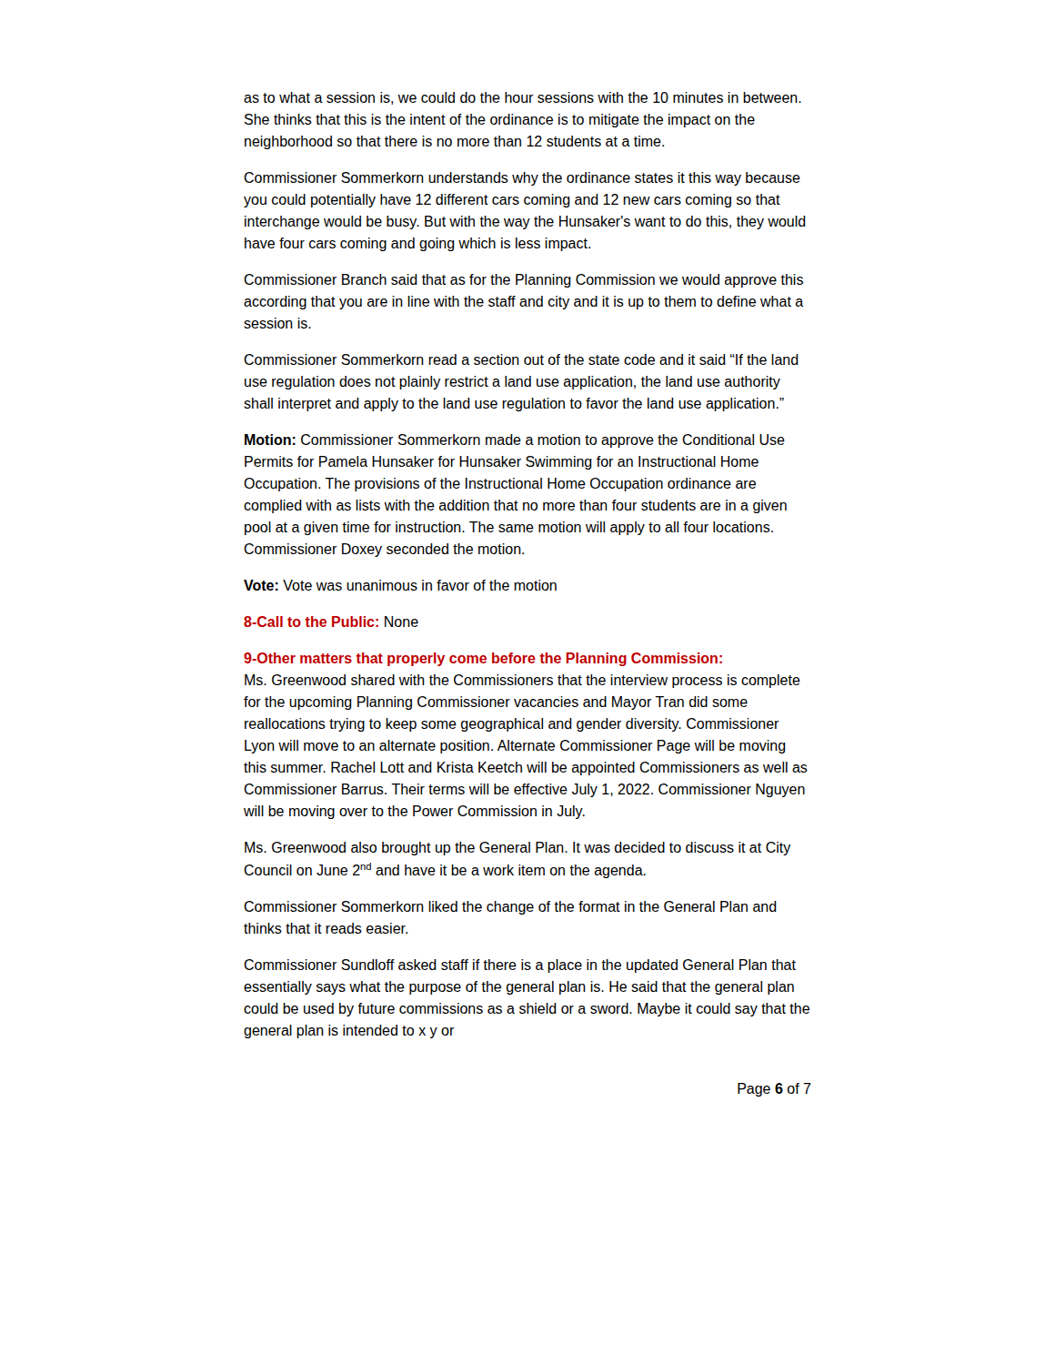as to what a session is, we could do the hour sessions with the 10 minutes in between. She thinks that this is the intent of the ordinance is to mitigate the impact on the neighborhood so that there is no more than 12 students at a time.
Commissioner Sommerkorn understands why the ordinance states it this way because you could potentially have 12 different cars coming and 12 new cars coming so that interchange would be busy. But with the way the Hunsaker's want to do this, they would have four cars coming and going which is less impact.
Commissioner Branch said that as for the Planning Commission we would approve this according that you are in line with the staff and city and it is up to them to define what a session is.
Commissioner Sommerkorn read a section out of the state code and it said “If the land use regulation does not plainly restrict a land use application, the land use authority shall interpret and apply to the land use regulation to favor the land use application.”
Motion: Commissioner Sommerkorn made a motion to approve the Conditional Use Permits for Pamela Hunsaker for Hunsaker Swimming for an Instructional Home Occupation. The provisions of the Instructional Home Occupation ordinance are complied with as lists with the addition that no more than four students are in a given pool at a given time for instruction. The same motion will apply to all four locations. Commissioner Doxey seconded the motion.
Vote: Vote was unanimous in favor of the motion
8-Call to the Public: None
9-Other matters that properly come before the Planning Commission:
Ms. Greenwood shared with the Commissioners that the interview process is complete for the upcoming Planning Commissioner vacancies and Mayor Tran did some reallocations trying to keep some geographical and gender diversity. Commissioner Lyon will move to an alternate position. Alternate Commissioner Page will be moving this summer. Rachel Lott and Krista Keetch will be appointed Commissioners as well as Commissioner Barrus. Their terms will be effective July 1, 2022. Commissioner Nguyen will be moving over to the Power Commission in July.
Ms. Greenwood also brought up the General Plan. It was decided to discuss it at City Council on June 2nd and have it be a work item on the agenda.
Commissioner Sommerkorn liked the change of the format in the General Plan and thinks that it reads easier.
Commissioner Sundloff asked staff if there is a place in the updated General Plan that essentially says what the purpose of the general plan is. He said that the general plan could be used by future commissions as a shield or a sword. Maybe it could say that the general plan is intended to x y or
Page 6 of 7